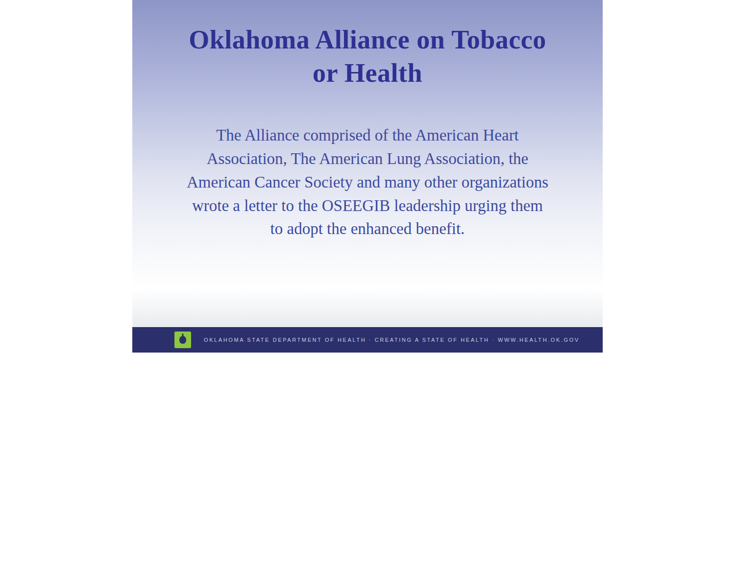Oklahoma Alliance on Tobacco
or Health
The Alliance comprised of the American Heart Association, The American Lung Association, the American Cancer Society and many other organizations wrote a letter to the OSEEGIB leadership urging them to adopt the enhanced benefit.
OKLAHOMA STATE DEPARTMENT OF HEALTH · CREATING A STATE OF HEALTH · WWW.HEALTH.OK.GOV